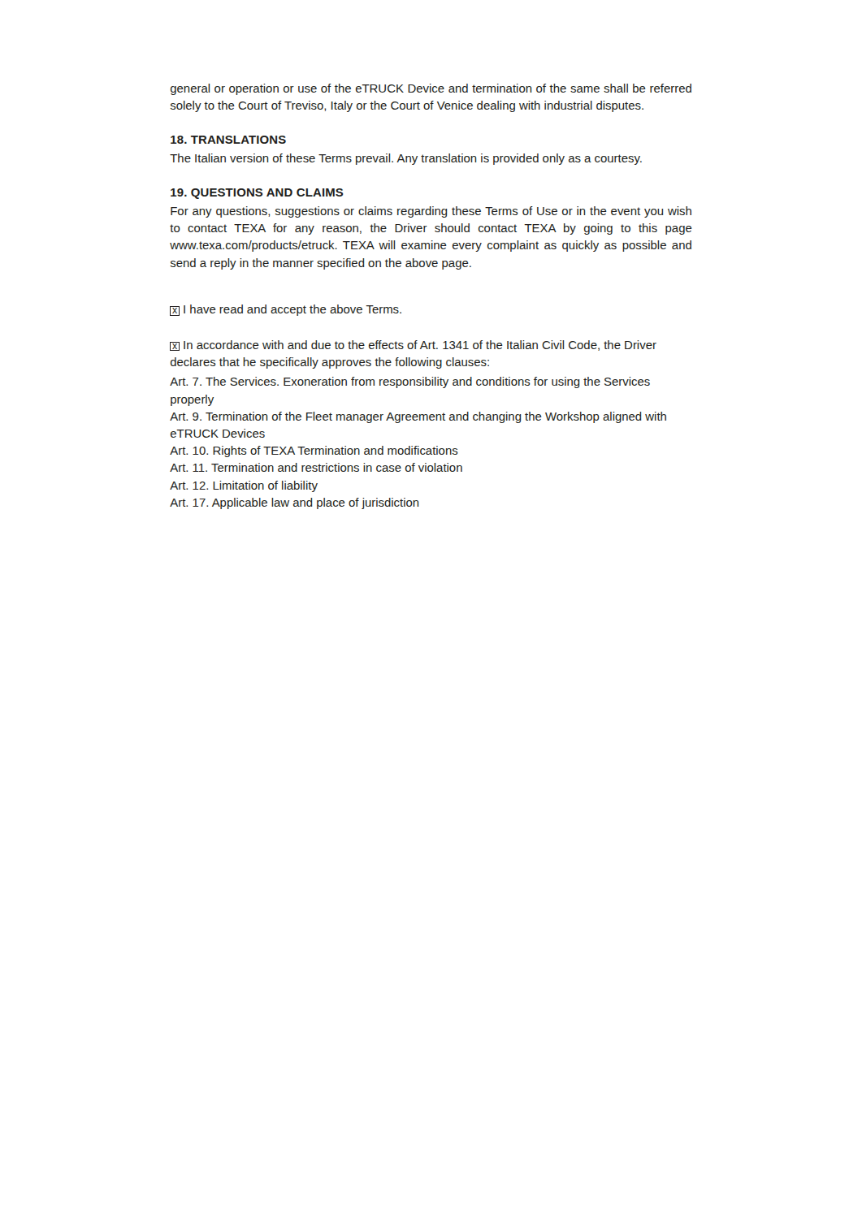general or operation or use of the eTRUCK Device and termination of the same shall be referred solely to the Court of Treviso, Italy or the Court of Venice dealing with industrial disputes.
18. TRANSLATIONS
The Italian version of these Terms prevail. Any translation is provided only as a courtesy.
19. QUESTIONS AND CLAIMS
For any questions, suggestions or claims regarding these Terms of Use or in the event you wish to contact TEXA for any reason, the Driver should contact TEXA by going to this page www.texa.com/products/etruck. TEXA will examine every complaint as quickly as possible and send a reply in the manner specified on the above page.
x I have read and accept the above Terms.
x In accordance with and due to the effects of Art. 1341 of the Italian Civil Code, the Driver declares that he specifically approves the following clauses:
Art. 7. The Services. Exoneration from responsibility and conditions for using the Services properly
Art. 9. Termination of the Fleet manager Agreement and changing the Workshop aligned with eTRUCK Devices
Art. 10. Rights of TEXA Termination and modifications
Art. 11. Termination and restrictions in case of violation
Art. 12. Limitation of liability
Art. 17. Applicable law and place of jurisdiction